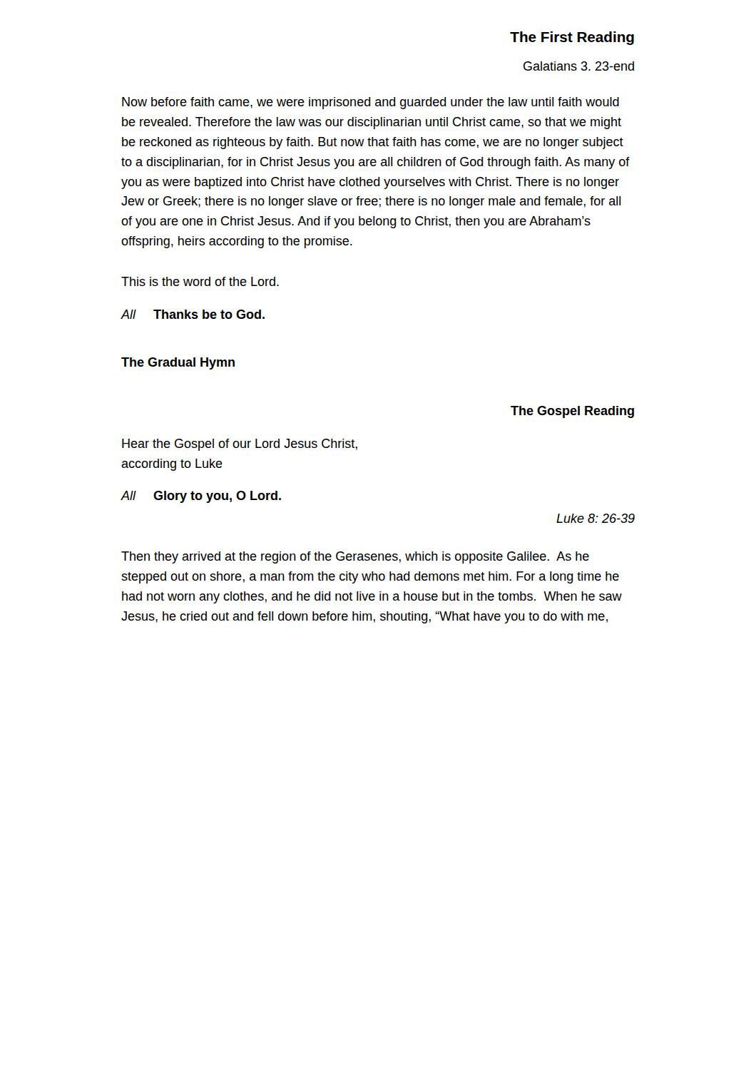The First Reading
Galatians 3. 23-end
Now before faith came, we were imprisoned and guarded under the law until faith would be revealed. Therefore the law was our disciplinarian until Christ came, so that we might be reckoned as righteous by faith. But now that faith has come, we are no longer subject to a disciplinarian, for in Christ Jesus you are all children of God through faith. As many of you as were baptized into Christ have clothed yourselves with Christ. There is no longer Jew or Greek; there is no longer slave or free; there is no longer male and female, for all of you are one in Christ Jesus. And if you belong to Christ, then you are Abraham’s offspring, heirs according to the promise.
This is the word of the Lord.
All Thanks be to God.
The Gradual Hymn
The Gospel Reading
Hear the Gospel of our Lord Jesus Christ,
according to Luke
All Glory to you, O Lord.
Luke 8: 26-39
Then they arrived at the region of the Gerasenes, which is opposite Galilee. As he stepped out on shore, a man from the city who had demons met him. For a long time he had not worn any clothes, and he did not live in a house but in the tombs. When he saw Jesus, he cried out and fell down before him, shouting, “What have you to do with me,